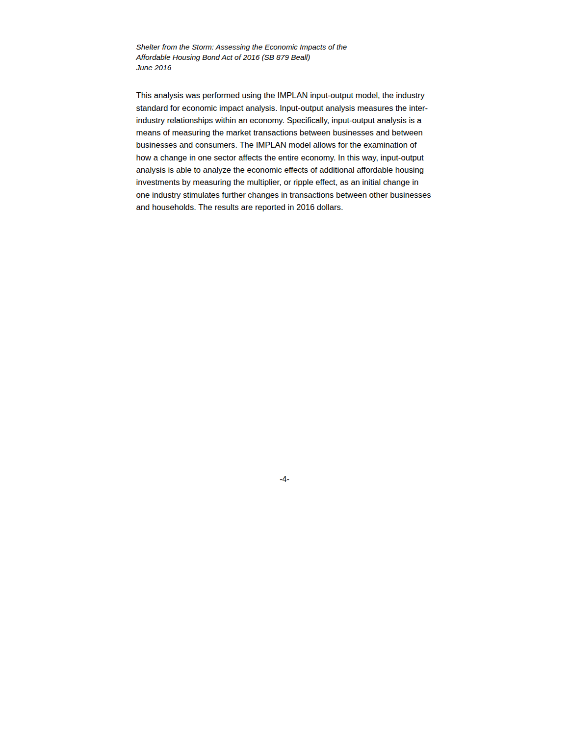Shelter from the Storm: Assessing the Economic Impacts of the
Affordable Housing Bond Act of 2016 (SB 879 Beall)
June 2016
This analysis was performed using the IMPLAN input-output model, the industry standard for economic impact analysis. Input-output analysis measures the inter-industry relationships within an economy. Specifically, input-output analysis is a means of measuring the market transactions between businesses and between businesses and consumers. The IMPLAN model allows for the examination of how a change in one sector affects the entire economy. In this way, input-output analysis is able to analyze the economic effects of additional affordable housing investments by measuring the multiplier, or ripple effect, as an initial change in one industry stimulates further changes in transactions between other businesses and households. The results are reported in 2016 dollars.
-4-